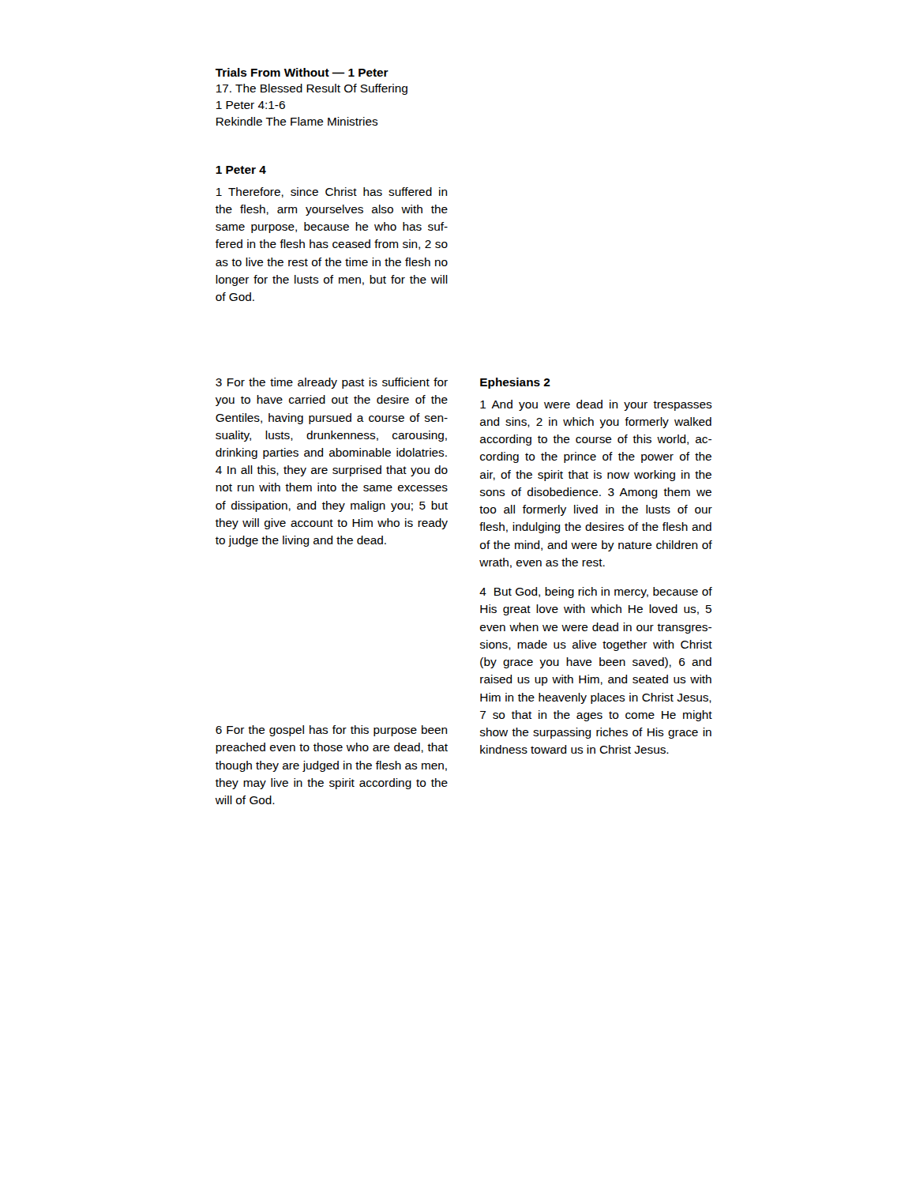Trials From Without — 1 Peter
17. The Blessed Result Of Suffering
1 Peter 4:1-6
Rekindle The Flame Ministries
1 Peter 4
1 Therefore, since Christ has suffered in the flesh, arm yourselves also with the same purpose, because he who has suffered in the flesh has ceased from sin, 2 so as to live the rest of the time in the flesh no longer for the lusts of men, but for the will of God.
3 For the time already past is sufficient for you to have carried out the desire of the Gentiles, having pursued a course of sensuality, lusts, drunkenness, carousing, drinking parties and abominable idolatries. 4 In all this, they are surprised that you do not run with them into the same excesses of dissipation, and they malign you; 5 but they will give account to Him who is ready to judge the living and the dead.
6 For the gospel has for this purpose been preached even to those who are dead, that though they are judged in the flesh as men, they may live in the spirit according to the will of God.
Ephesians 2
1 And you were dead in your trespasses and sins, 2 in which you formerly walked according to the course of this world, according to the prince of the power of the air, of the spirit that is now working in the sons of disobedience. 3 Among them we too all formerly lived in the lusts of our flesh, indulging the desires of the flesh and of the mind, and were by nature children of wrath, even as the rest.
4 But God, being rich in mercy, because of His great love with which He loved us, 5 even when we were dead in our transgressions, made us alive together with Christ (by grace you have been saved), 6 and raised us up with Him, and seated us with Him in the heavenly places in Christ Jesus, 7 so that in the ages to come He might show the surpassing riches of His grace in kindness toward us in Christ Jesus.